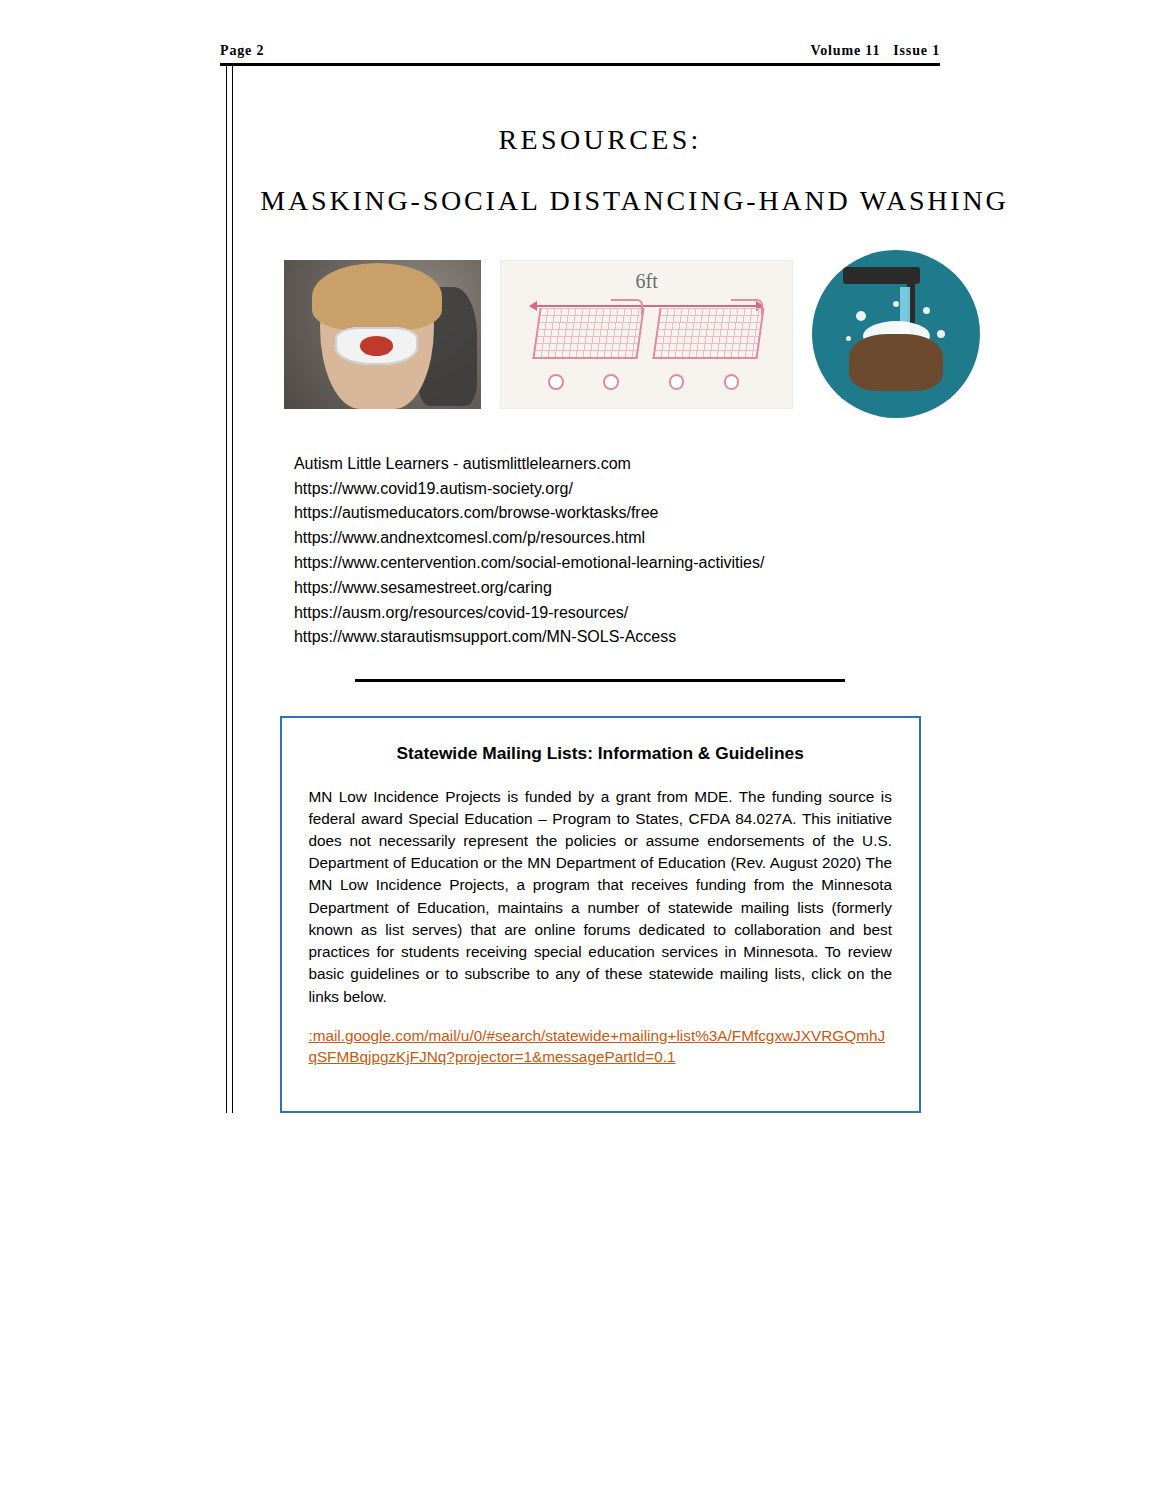Page 2
Volume 11 Issue 1
RESOURCES:
MASKING-SOCIAL DISTANCING-HAND WASHING
6ft
Autism Little Learners - autismlittlelearners.com
https://www.covid19.autism-society.org/
https://autismeducators.com/browse-worktasks/free
https://www.andnextcomesl.com/p/resources.html
https://www.centervention.com/social-emotional-learning-activities/
https://www.sesamestreet.org/caring
https://ausm.org/resources/covid-19-resources/
https://www.starautismsupport.com/MN-SOLS-Access
Statewide Mailing Lists: Information & Guidelines
MN Low Incidence Projects is funded by a grant from MDE. The funding source is federal award Special Education – Program to States, CFDA 84.027A. This initiative does not necessarily represent the policies or assume endorsements of the U.S. Department of Education or the MN Department of Education (Rev. August 2020) The MN Low Incidence Projects, a program that receives funding from the Minnesota Department of Education, maintains a number of statewide mailing lists (formerly known as list serves) that are online forums dedicated to collaboration and best practices for students receiving special education services in Minnesota. To review basic guidelines or to subscribe to any of these statewide mailing lists, click on the links below.
:mail.google.com/mail/u/0/#search/statewide+mailing+list%3A/FMfcgxwJXVRGQmhJqSFMBqjpgzKjFJNq?projector=1&messagePartId=0.1